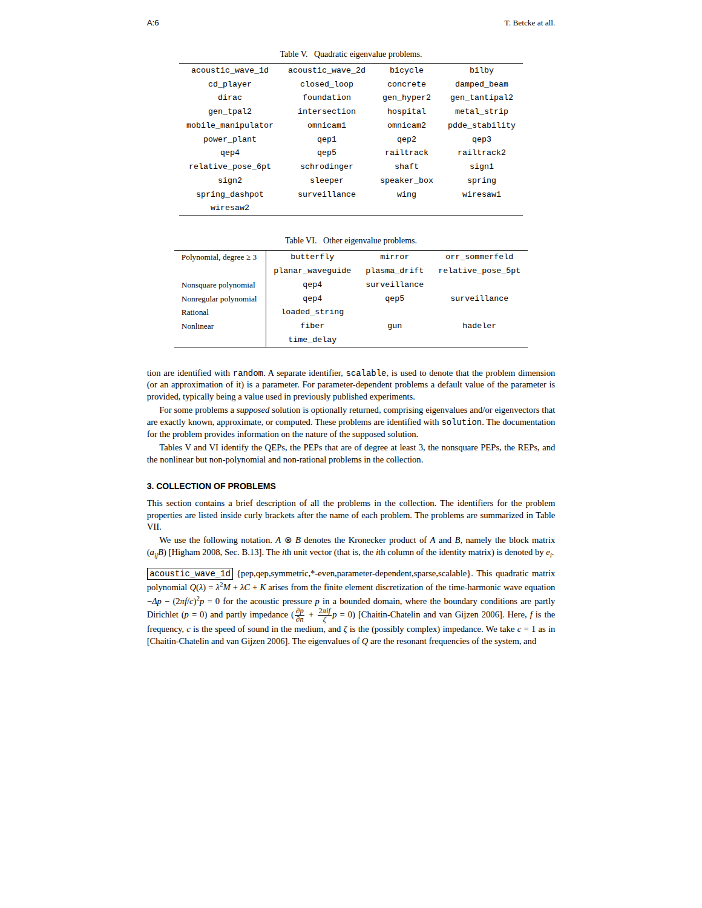A:6
T. Betcke at all.
Table V. Quadratic eigenvalue problems.
| acoustic_wave_1d | acoustic_wave_2d | bicycle | bilby |
| cd_player | closed_loop | concrete | damped_beam |
| dirac | foundation | gen_hyper2 | gen_tantipal2 |
| gen_tpal2 | intersection | hospital | metal_strip |
| mobile_manipulator | omnicam1 | omnicam2 | pdde_stability |
| power_plant | qep1 | qep2 | qep3 |
| qep4 | qep5 | railtrack | railtrack2 |
| relative_pose_6pt | schrodinger | shaft | sign1 |
| sign2 | sleeper | speaker_box | spring |
| spring_dashpot | surveillance | wing | wiresaw1 |
| wiresaw2 | | | |
Table VI. Other eigenvalue problems.
| Polynomial, degree ≥ 3 | butterfly | mirror | orr_sommerfeld |
| | planar_waveguide | plasma_drift | relative_pose_5pt |
| Nonsquare polynomial | qep4 | surveillance | |
| Nonregular polynomial | qep4 | qep5 | surveillance |
| Rational | loaded_string | | |
| Nonlinear | fiber | gun | hadeler |
| | time_delay | | |
tion are identified with random. A separate identifier, scalable, is used to denote that the problem dimension (or an approximation of it) is a parameter. For parameter-dependent problems a default value of the parameter is provided, typically being a value used in previously published experiments.
For some problems a supposed solution is optionally returned, comprising eigenvalues and/or eigenvectors that are exactly known, approximate, or computed. These problems are identified with solution. The documentation for the problem provides information on the nature of the supposed solution.
Tables V and VI identify the QEPs, the PEPs that are of degree at least 3, the nonsquare PEPs, the REPs, and the nonlinear but non-polynomial and non-rational problems in the collection.
3. COLLECTION OF PROBLEMS
This section contains a brief description of all the problems in the collection. The identifiers for the problem properties are listed inside curly brackets after the name of each problem. The problems are summarized in Table VII.
We use the following notation. A ⊗ B denotes the Kronecker product of A and B, namely the block matrix (aijB) [Higham 2008, Sec. B.13]. The ith unit vector (that is, the ith column of the identity matrix) is denoted by ei.
acoustic_wave_1d {pep,qep,symmetric,*-even,parameter-dependent,sparse,scalable}. This quadratic matrix polynomial Q(λ) = λ2M + λC + K arises from the finite element discretization of the time-harmonic wave equation −Δp − (2πf/c)2p = 0 for the acoustic pressure p in a bounded domain, where the boundary conditions are partly Dirichlet (p = 0) and partly impedance (∂p∂n + 2πif ζ p = 0) [Chaitin-Chatelin and van Gijzen 2006]. Here, f is the frequency, c is the speed of sound in the medium, and ζ is the (possibly complex) impedance. We take c = 1 as in [Chaitin-Chatelin and van Gijzen 2006]. The eigenvalues of Q are the resonant frequencies of the system, and